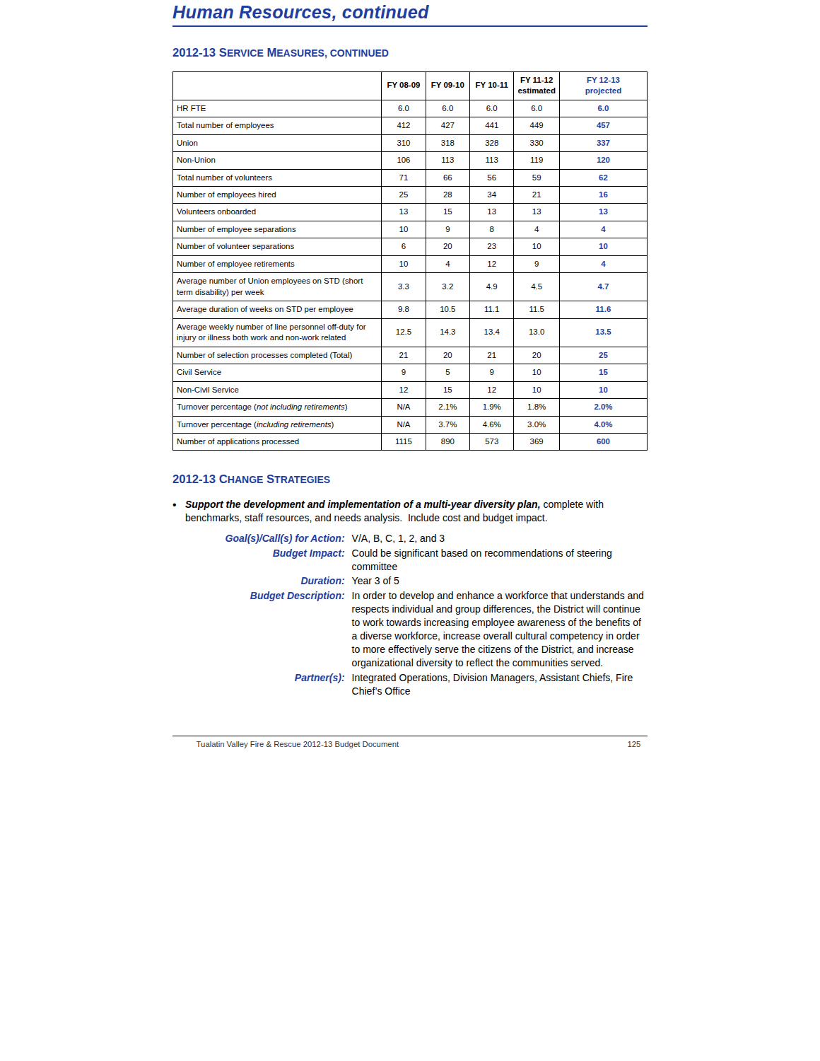Human Resources, continued
2012-13 SERVICE MEASURES, CONTINUED
| | FY 08-09 | FY 09-10 | FY 10-11 | FY 11-12 estimated | FY 12-13 projected |
| --- | --- | --- | --- | --- | --- |
| HR FTE | 6.0 | 6.0 | 6.0 | 6.0 | 6.0 |
| Total number of employees | 412 | 427 | 441 | 449 | 457 |
| Union | 310 | 318 | 328 | 330 | 337 |
| Non-Union | 106 | 113 | 113 | 119 | 120 |
| Total number of volunteers | 71 | 66 | 56 | 59 | 62 |
| Number of employees hired | 25 | 28 | 34 | 21 | 16 |
| Volunteers onboarded | 13 | 15 | 13 | 13 | 13 |
| Number of employee separations | 10 | 9 | 8 | 4 | 4 |
| Number of volunteer separations | 6 | 20 | 23 | 10 | 10 |
| Number of employee retirements | 10 | 4 | 12 | 9 | 4 |
| Average number of Union employees on STD (short term disability) per week | 3.3 | 3.2 | 4.9 | 4.5 | 4.7 |
| Average duration of weeks on STD per employee | 9.8 | 10.5 | 11.1 | 11.5 | 11.6 |
| Average weekly number of line personnel off-duty for injury or illness both work and non-work related | 12.5 | 14.3 | 13.4 | 13.0 | 13.5 |
| Number of selection processes completed (Total) | 21 | 20 | 21 | 20 | 25 |
| Civil Service | 9 | 5 | 9 | 10 | 15 |
| Non-Civil Service | 12 | 15 | 12 | 10 | 10 |
| Turnover percentage ( not including retirements ) | N/A | 2.1% | 1.9% | 1.8% | 2.0% |
| Turnover percentage ( including retirements ) | N/A | 3.7% | 4.6% | 3.0% | 4.0% |
| Number of applications processed | 1115 | 890 | 573 | 369 | 600 |
2012-13 CHANGE STRATEGIES
Support the development and implementation of a multi-year diversity plan, complete with benchmarks, staff resources, and needs analysis. Include cost and budget impact.
| Goal(s)/Call(s) for Action: | V/A, B, C, 1, 2, and 3 |
| Budget Impact: | Could be significant based on recommendations of steering committee |
| Duration: | Year 3 of 5 |
| Budget Description: | In order to develop and enhance a workforce that understands and respects individual and group differences, the District will continue to work towards increasing employee awareness of the benefits of a diverse workforce, increase overall cultural competency in order to more effectively serve the citizens of the District, and increase organizational diversity to reflect the communities served. |
| Partner(s): | Integrated Operations, Division Managers, Assistant Chiefs, Fire Chief’s Office |
Tualatin Valley Fire & Rescue 2012-13 Budget Document
125